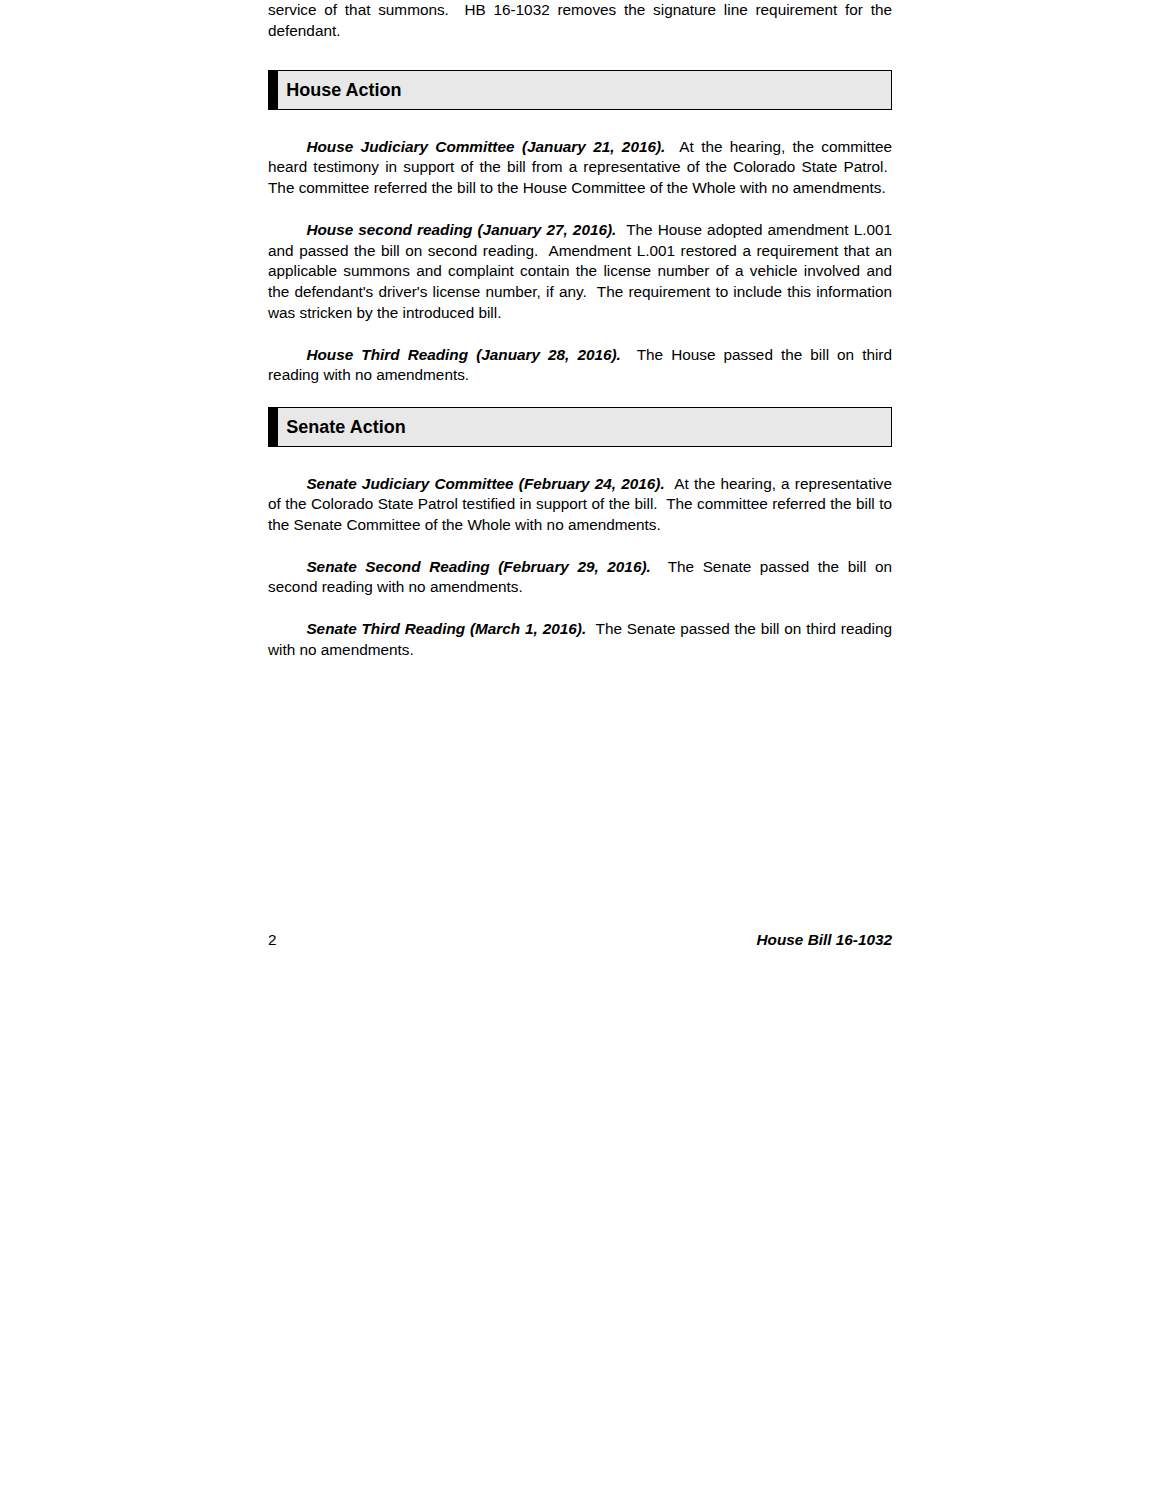service of that summons. HB 16-1032 removes the signature line requirement for the defendant.
House Action
House Judiciary Committee (January 21, 2016). At the hearing, the committee heard testimony in support of the bill from a representative of the Colorado State Patrol. The committee referred the bill to the House Committee of the Whole with no amendments.
House second reading (January 27, 2016). The House adopted amendment L.001 and passed the bill on second reading. Amendment L.001 restored a requirement that an applicable summons and complaint contain the license number of a vehicle involved and the defendant's driver's license number, if any. The requirement to include this information was stricken by the introduced bill.
House Third Reading (January 28, 2016). The House passed the bill on third reading with no amendments.
Senate Action
Senate Judiciary Committee (February 24, 2016). At the hearing, a representative of the Colorado State Patrol testified in support of the bill. The committee referred the bill to the Senate Committee of the Whole with no amendments.
Senate Second Reading (February 29, 2016). The Senate passed the bill on second reading with no amendments.
Senate Third Reading (March 1, 2016). The Senate passed the bill on third reading with no amendments.
2
House Bill 16-1032